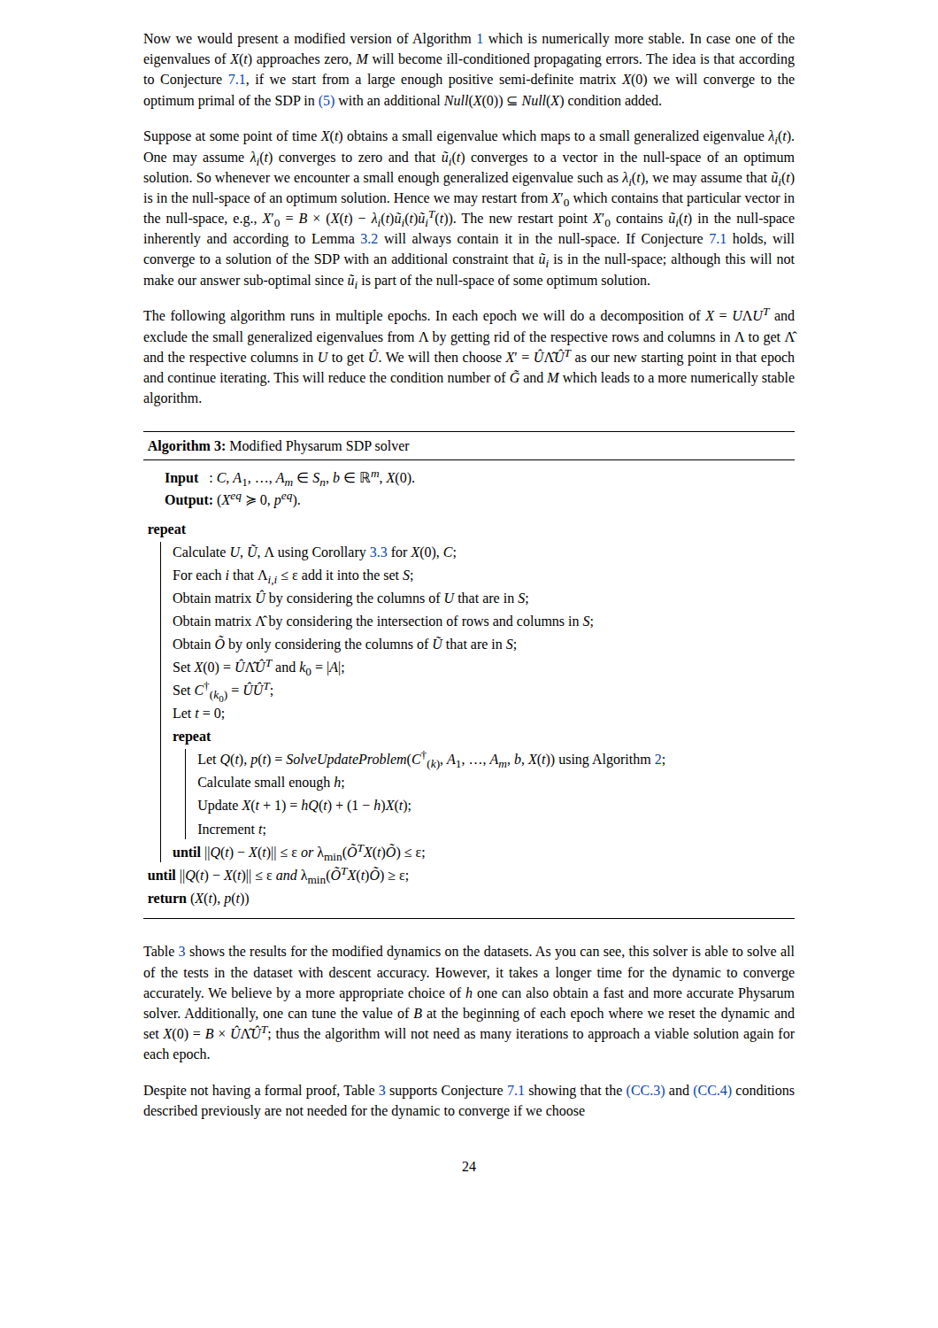Now we would present a modified version of Algorithm 1 which is numerically more stable. In case one of the eigenvalues of X(t) approaches zero, M will become ill-conditioned propagating errors. The idea is that according to Conjecture 7.1, if we start from a large enough positive semi-definite matrix X(0) we will converge to the optimum primal of the SDP in (5) with an additional Null(X(0)) ⊆ Null(X) condition added.
Suppose at some point of time X(t) obtains a small eigenvalue which maps to a small generalized eigenvalue λi(t). One may assume λi(t) converges to zero and that ũi(t) converges to a vector in the null-space of an optimum solution. So whenever we encounter a small enough generalized eigenvalue such as λi(t), we may assume that ũi(t) is in the null-space of an optimum solution. Hence we may restart from X′0 which contains that particular vector in the null-space, e.g., X′0 = B × (X(t) − λi(t)ũi(t)ũiT(t)). The new restart point X′0 contains ũi(t) in the null-space inherently and according to Lemma 3.2 will always contain it in the null-space. If Conjecture 7.1 holds, will converge to a solution of the SDP with an additional constraint that ũi is in the null-space; although this will not make our answer sub-optimal since ũi is part of the null-space of some optimum solution.
The following algorithm runs in multiple epochs. In each epoch we will do a decomposition of X = UΛUT and exclude the small generalized eigenvalues from Λ by getting rid of the respective rows and columns in Λ to get Λ̂ and the respective columns in U to get Û. We will then choose X′ = ÛΛ̂ÛT as our new starting point in that epoch and continue iterating. This will reduce the condition number of G̃ and M which leads to a more numerically stable algorithm.
Algorithm 3: Modified Physarum SDP solver
Input : C, A1, …, Am ∈ Sn, b ∈ ℝm, X(0).
Output: (Xeq ≽ 0, peq).
repeat
Calculate U, Ũ, Λ using Corollary 3.3 for X(0), C;
For each i that Λi,i ≤ ε add it into the set S;
Obtain matrix Û by considering the columns of U that are in S;
Obtain matrix Λ̂ by considering the intersection of rows and columns in S;
Obtain Õ by only considering the columns of Ũ that are in S;
Set X(0) = ÛΛ̂ÛT and k0 = |A|;
Set C†(k0) = ÛÛT;
Let t = 0;
repeat
Let Q(t), p(t) = SolveUpdateProblem(C†(k), A1, …, Am, b, X(t)) using Algorithm 2;
Calculate small enough h;
Update X(t + 1) = hQ(t) + (1 − h)X(t);
Increment t;
until ||Q(t) − X(t)|| ≤ ε or λmin(ÕTX(t)Õ) ≤ ε;
until ||Q(t) − X(t)|| ≤ ε and λmin(ÕTX(t)Õ) ≥ ε;
return (X(t), p(t))
Table 3 shows the results for the modified dynamics on the datasets. As you can see, this solver is able to solve all of the tests in the dataset with descent accuracy. However, it takes a longer time for the dynamic to converge accurately. We believe by a more appropriate choice of h one can also obtain a fast and more accurate Physarum solver. Additionally, one can tune the value of B at the beginning of each epoch where we reset the dynamic and set X(0) = B × ÛΛ̂ÛT; thus the algorithm will not need as many iterations to approach a viable solution again for each epoch.
Despite not having a formal proof, Table 3 supports Conjecture 7.1 showing that the (CC.3) and (CC.4) conditions described previously are not needed for the dynamic to converge if we choose
24